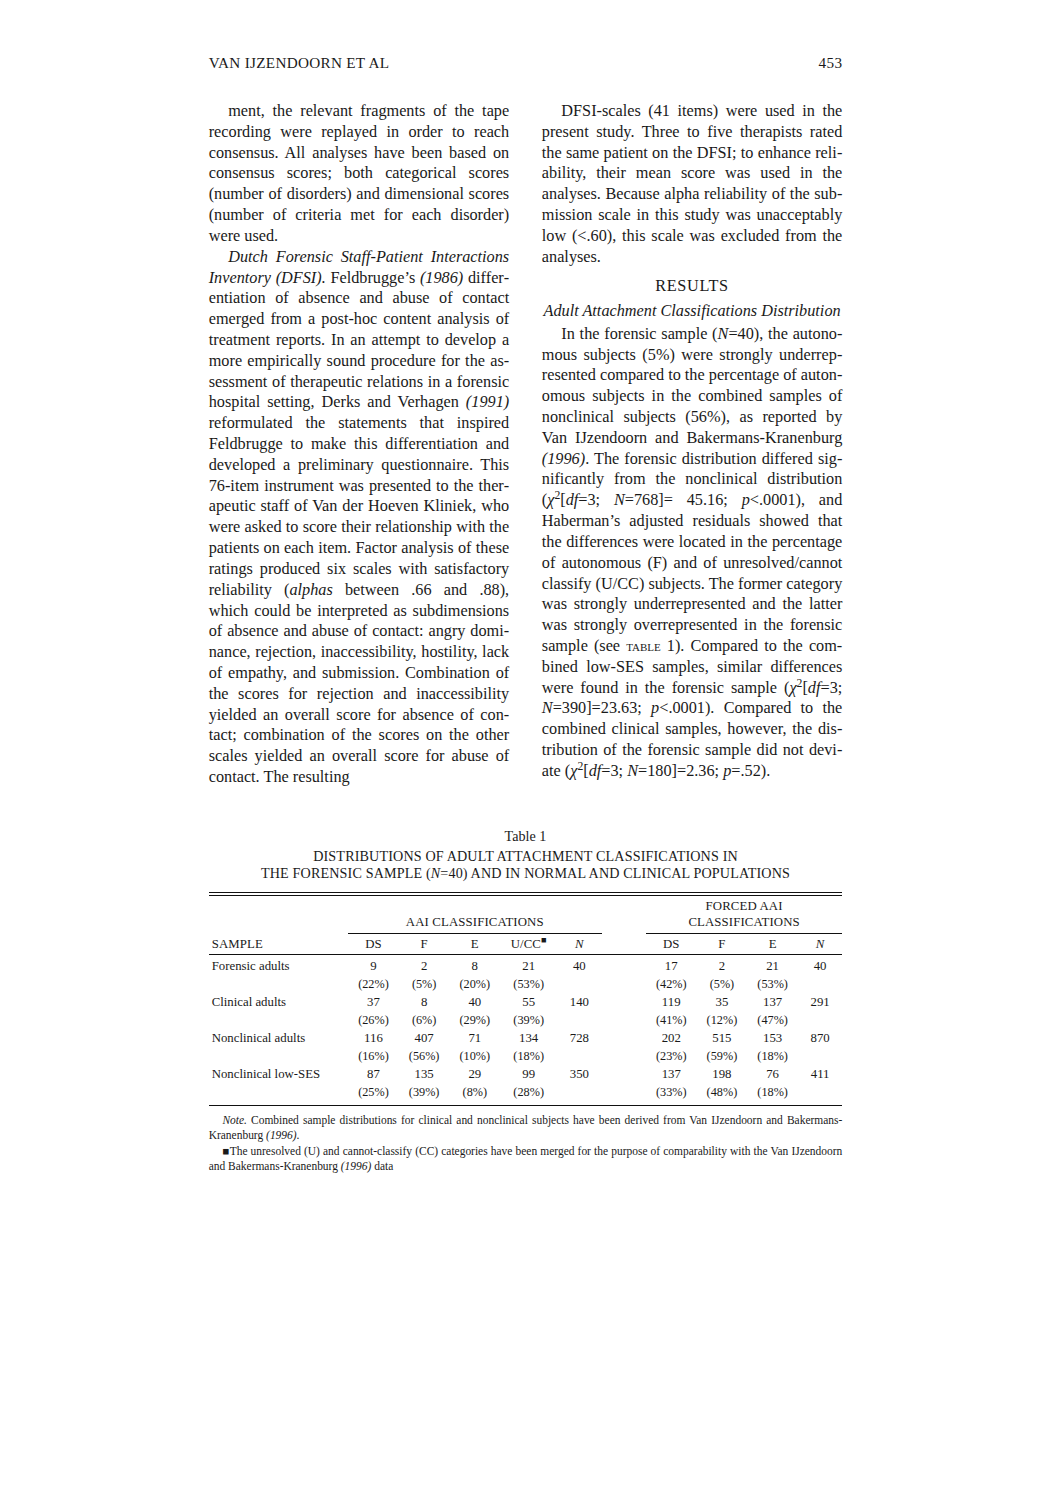Van IJzendoorn et al 453
ment, the relevant fragments of the tape recording were replayed in order to reach consensus. All analyses have been based on consensus scores; both categorical scores (number of disorders) and dimensional scores (number of criteria met for each disorder) were used.
Dutch Forensic Staff-Patient Interactions Inventory (DFSI). Feldbrugge’s (1986) differentiation of absence and abuse of contact emerged from a post-hoc content analysis of treatment reports. In an attempt to develop a more empirically sound procedure for the assessment of therapeutic relations in a forensic hospital setting, Derks and Verhagen (1991) reformulated the statements that inspired Feldbrugge to make this differentiation and developed a preliminary questionnaire. This 76-item instrument was presented to the therapeutic staff of Van der Hoeven Kliniek, who were asked to score their relationship with the patients on each item. Factor analysis of these ratings produced six scales with satisfactory reliability (alphas between .66 and .88), which could be interpreted as subdimensions of absence and abuse of contact: angry dominance, rejection, inaccessibility, hostility, lack of empathy, and submission. Combination of the scores for rejection and inaccessibility yielded an overall score for absence of contact; combination of the scores on the other scales yielded an overall score for abuse of contact. The resulting
DFSI-scales (41 items) were used in the present study. Three to five therapists rated the same patient on the DFSI; to enhance reliability, their mean score was used in the analyses. Because alpha reliability of the submission scale in this study was unacceptably low (<.60), this scale was excluded from the analyses.
Results
Adult Attachment Classifications Distribution
In the forensic sample (N=40), the autonomous subjects (5%) were strongly underrepresented compared to the percentage of autonomous subjects in the combined samples of nonclinical subjects (56%), as reported by Van IJzendoorn and Bakermans-Kranenburg (1996). The forensic distribution differed significantly from the nonclinical distribution (χ2[df=3; N=768]= 45.16; p<.0001), and Haberman’s adjusted residuals showed that the differences were located in the percentage of autonomous (F) and of unresolved/cannot classify (U/CC) subjects. The former category was strongly underrepresented and the latter was strongly overrepresented in the forensic sample (see table 1). Compared to the combined low-SES samples, similar differences were found in the forensic sample (χ2[df=3; N=390]=23.63; p<.0001). Compared to the combined clinical samples, however, the distribution of the forensic sample did not deviate (χ2[df=3; N=180]=2.36; p=.52).
Table 1 Distributions of Adult Attachment Classifications in
the Forensic Sample (N=40) and in Normal and Clinical Populations
| | AAI Classifications | | Forced AAI Classifications |
| --- | --- | --- | --- |
| Sample | Ds | F | E | U/CC ■ | N | | Ds | F | E | N |
| Forensic adults | 9 | 2 | 8 | 21 | 40 | | 17 | 2 | 21 | 40 |
| | (22%) | (5%) | (20%) | (53%) | | | (42%) | (5%) | (53%) | |
| Clinical adults | 37 | 8 | 40 | 55 | 140 | | 119 | 35 | 137 | 291 |
| | (26%) | (6%) | (29%) | (39%) | | | (41%) | (12%) | (47%) | |
| Nonclinical adults | 116 | 407 | 71 | 134 | 728 | | 202 | 515 | 153 | 870 |
| | (16%) | (56%) | (10%) | (18%) | | | (23%) | (59%) | (18%) | |
| Nonclinical low-SES | 87 | 135 | 29 | 99 | 350 | | 137 | 198 | 76 | 411 |
| | (25%) | (39%) | (8%) | (28%) | | | (33%) | (48%) | (18%) | |
Note. Combined sample distributions for clinical and nonclinical subjects have been derived from Van IJzendoorn and Bakermans-Kranenburg (1996).
■The unresolved (U) and cannot-classify (CC) categories have been merged for the purpose of comparability with the Van IJzendoorn and Bakermans-Kranenburg (1996) data